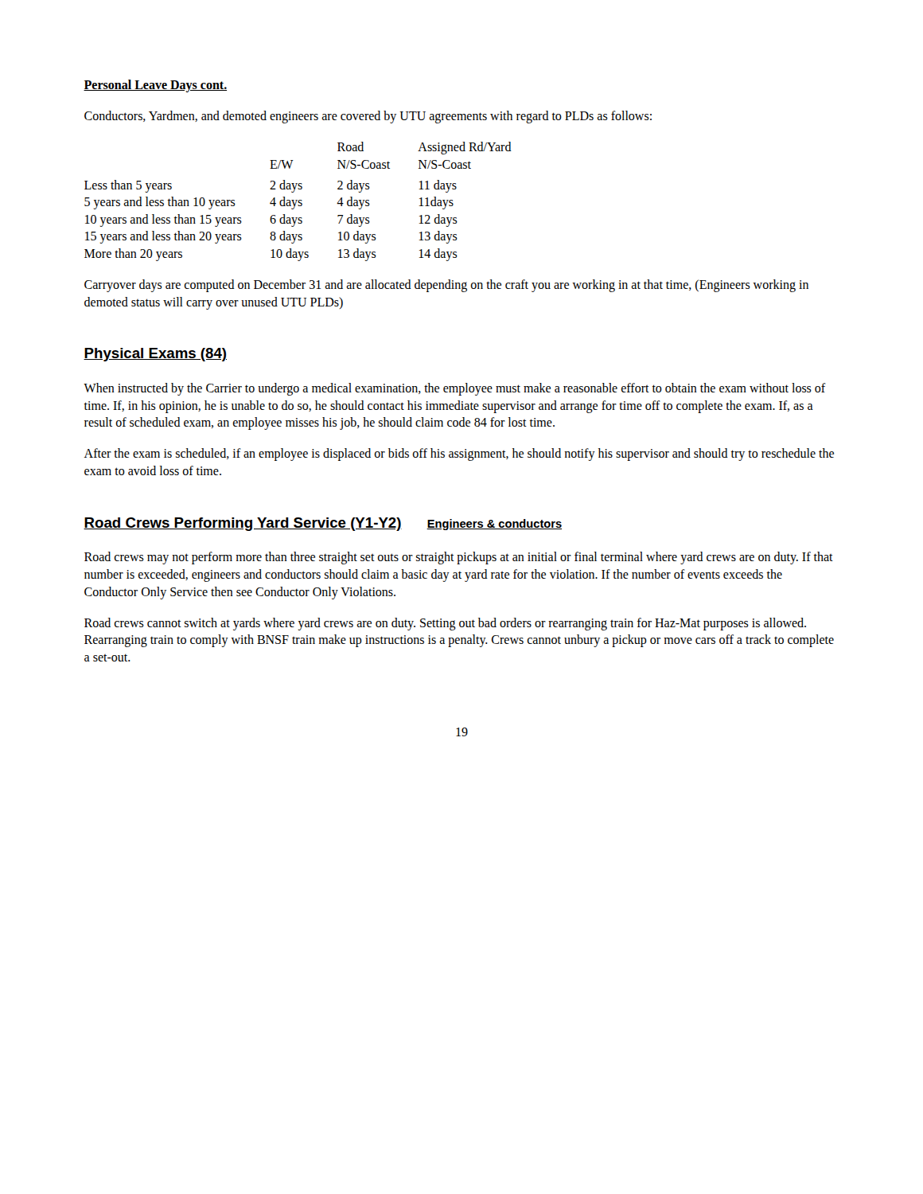Personal Leave Days cont.
Conductors, Yardmen, and demoted engineers are covered by UTU agreements with regard to PLDs as follows:
| | | Road | Assigned Rd/Yard |
| --- | --- | --- | --- |
| | E/W | N/S-Coast | N/S-Coast |
| Less than 5 years | 2 days | 2 days | 11 days |
| 5 years and less than 10 years | 4 days | 4 days | 11days |
| 10 years and less than 15 years | 6 days | 7 days | 12 days |
| 15 years and less than 20 years | 8 days | 10 days | 13 days |
| More than 20 years | 10 days | 13 days | 14 days |
Carryover days are computed on December 31 and are allocated depending on the craft you are working in at that time, (Engineers working in demoted status will carry over unused UTU PLDs)
Physical Exams (84)
When instructed by the Carrier to undergo a medical examination, the employee must make a reasonable effort to obtain the exam without loss of time. If, in his opinion, he is unable to do so, he should contact his immediate supervisor and arrange for time off to complete the exam. If, as a result of scheduled exam, an employee misses his job, he should claim code 84 for lost time.
After the exam is scheduled, if an employee is displaced or bids off his assignment, he should notify his supervisor and should try to reschedule the exam to avoid loss of time.
Road Crews Performing Yard Service (Y1-Y2)Engineers & conductors
Road crews may not perform more than three straight set outs or straight pickups at an initial or final terminal where yard crews are on duty. If that number is exceeded, engineers and conductors should claim a basic day at yard rate for the violation. If the number of events exceeds the Conductor Only Service then see Conductor Only Violations.
Road crews cannot switch at yards where yard crews are on duty. Setting out bad orders or rearranging train for Haz-Mat purposes is allowed. Rearranging train to comply with BNSF train make up instructions is a penalty. Crews cannot unbury a pickup or move cars off a track to complete a set-out.
19